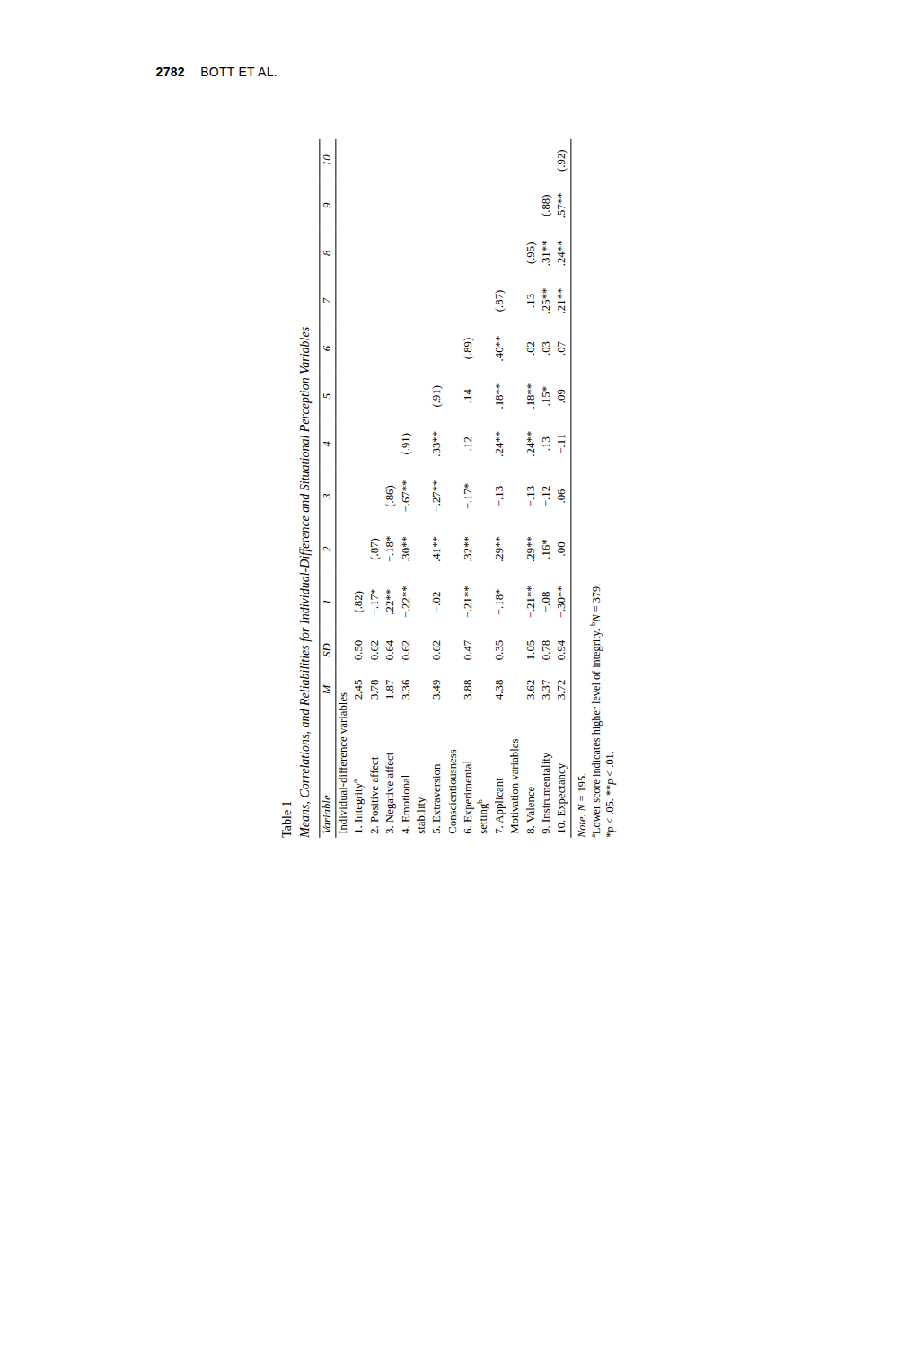2782 BOTT ET AL.
Table 1
Means, Correlations, and Reliabilities for Individual-Difference and Situational Perception Variables
| Variable | M | SD | 1 | 2 | 3 | 4 | 5 | 6 | 7 | 8 | 9 | 10 |
| --- | --- | --- | --- | --- | --- | --- | --- | --- | --- | --- | --- | --- |
| Individual-difference variables |
| 1. Integrity a | 2.45 | 0.50 | (.82) | | | | | | | | | |
| 2. Positive affect | 3.78 | 0.62 | −.17* | (.87) | | | | | | | | |
| 3. Negative affect | 1.87 | 0.64 | .22** | −.18* | (.86) | | | | | | | |
| 4. Emotional | 3.36 | 0.62 | −.22** | .30** | −.67** | (.91) | | | | | | |
| stability | | | | | | | | | | | | |
| 5. Extraversion | 3.49 | 0.62 | −.02 | .41** | −.27** | .33** | (.91) | | | | | |
| Conscientiousness |
| 6. Experimental | 3.88 | 0.47 | −.21** | .32** | −.17* | .12 | .14 | (.89) | | | | |
| setting b | | | | | | | | | | | | |
| 7. Applicant | 4.38 | 0.35 | −.18* | .29** | −.13 | .24** | .18** | .40** | (.87) | | | |
| Motivation variables |
| 8. Valence | 3.62 | 1.05 | −.21** | .29** | −.13 | .24** | .18** | .02 | .13 | (.95) | | |
| 9. Instrumentality | 3.37 | 0.78 | −.08 | .16* | −.12 | .13 | .15* | .03 | .25** | .31** | (.88) | |
| 10. Expectancy | 3.72 | 0.94 | −.30** | .00 | .06 | −.11 | .09 | .07 | .21** | .24** | .57** | (.92) |
Note. N = 195.
aLower score indicates higher level of integrity. bN = 379.
*p < .05. **p < .01.